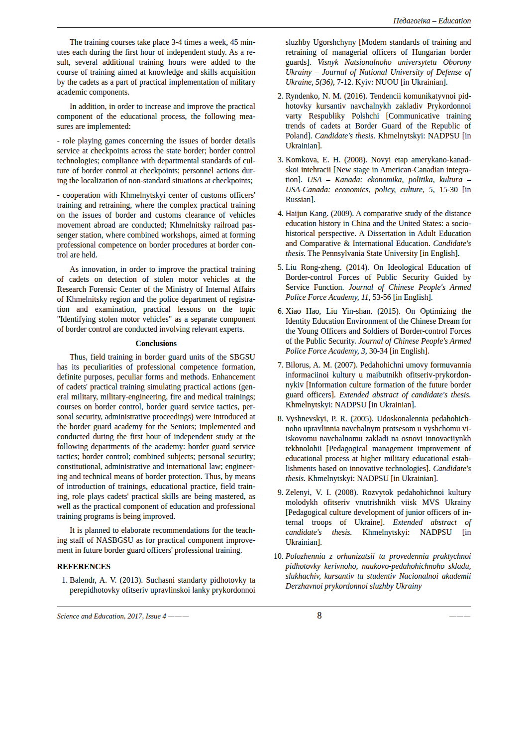Педагогіка – Education
The training courses take place 3-4 times a week, 45 minutes each during the first hour of independent study. As a result, several additional training hours were added to the course of training aimed at knowledge and skills acquisition by the cadets as a part of practical implementation of military academic components.
In addition, in order to increase and improve the practical component of the educational process, the following measures are implemented:
- role playing games concerning the issues of border details service at checkpoints across the state border; border control technologies; compliance with departmental standards of culture of border control at checkpoints; personnel actions during the localization of non-standard situations at checkpoints;
- cooperation with Khmelnytskyi center of customs officers' training and retraining, where the complex practical training on the issues of border and customs clearance of vehicles movement abroad are conducted; Khmelnitsky railroad passenger station, where combined workshops, aimed at forming professional competence on border procedures at border control are held.
As innovation, in order to improve the practical training of cadets on detection of stolen motor vehicles at the Research Forensic Center of the Ministry of Internal Affairs of Khmelnitsky region and the police department of registration and examination, practical lessons on the topic "Identifying stolen motor vehicles" as a separate component of border control are conducted involving relevant experts.
Conclusions
Thus, field training in border guard units of the SBGSU has its peculiarities of professional competence formation, definite purposes, peculiar forms and methods. Enhancement of cadets' practical training simulating practical actions (general military, military-engineering, fire and medical trainings; courses on border control, border guard service tactics, personal security, administrative proceedings) were introduced at the border guard academy for the Seniors; implemented and conducted during the first hour of independent study at the following departments of the academy: border guard service tactics; border control; combined subjects; personal security; constitutional, administrative and international law; engineering and technical means of border protection. Thus, by means of introduction of trainings, educational practice, field training, role plays cadets' practical skills are being mastered, as well as the practical component of education and professional training programs is being improved.
It is planned to elaborate recommendations for the teaching staff of NASBGSU as for practical component improvement in future border guard officers' professional training.
REFERENCES
Balendr, A. V. (2013). Suchasni standarty pidhotovky ta perepidhotovky ofitseriv upravlinskoi lanky prykordonnoi sluzhby Ugorshchyny [Modern standards of training and retraining of managerial officers of Hungarian border guards]. Visnyk Natsionalnoho universytetu Oborony Ukrainy – Journal of National University of Defense of Ukraine, 5(36), 7-12. Kyiv: NUOU [in Ukrainian].
Ryndenko, N. M. (2016). Tendencii komunikatyvnoi pidhotovky kursantiv navchalnykh zakladiv Prykordonnoi varty Respubliky Polshchi [Communicative training trends of cadets at Border Guard of the Republic of Poland]. Candidate's thesis. Khmelnytskyi: NADPSU [in Ukrainian].
Komkova, E. H. (2008). Novyi etap amerykano-kanadskoi intehracii [New stage in American-Canadian integration]. USA – Kanada: ekonomika, politika, kultura – USA-Canada: economics, policy, culture, 5, 15-30 [in Russian].
Haijun Kang. (2009). A comparative study of the distance education history in China and the United States: a socio-historical perspective. A Dissertation in Adult Education and Comparative & International Education. Candidate's thesis. The Pennsylvania State University [in English].
Liu Rong-zheng. (2014). On Ideological Education of Border-control Forces of Public Security Guided by Service Function. Journal of Chinese People's Armed Police Force Academy, 11, 53-56 [in English].
Xiao Hao, Liu Yin-shan. (2015). On Optimizing the Identity Education Environment of the Chinese Dream for the Young Officers and Soldiers of Border-control Forces of the Public Security. Journal of Chinese People's Armed Police Force Academy, 3, 30-34 [in English].
Bilorus, A. M. (2007). Pedahohichni umovy formuvannia informaciinoi kultury u maibutnikh ofitseriv-prykordonnykiv [Information culture formation of the future border guard officers]. Extended abstract of candidate's thesis. Khmelnytskyi: NADPSU [in Ukrainian].
Vyshnevskyi, P. R. (2005). Udoskonalennia pedahohichnoho upravlinnia navchalnym protsesom u vyshchomu viiskovomu navchalnomu zakladi na osnovi innovaciiynkh tekhnolohii [Pedagogical management improvement of educational process at higher military educational establishments based on innovative technologies]. Candidate's thesis. Khmelnytskyi: NADPSU [in Ukrainian].
Zelenyi, V. I. (2008). Rozvytok pedahohichnoi kultury molodykh ofitseriv vnutrishnikh viisk MVS Ukrainy [Pedagogical culture development of junior officers of internal troops of Ukraine]. Extended abstract of candidate's thesis. Khmelnytskyi: NADPSU [in Ukrainian].
Polozhennia z orhanizatsii ta provedennia praktychnoi pidhotovky kerivnoho, naukovo-pedahohichnoho skladu, slukhachiv, kursantiv ta studentiv Nacionalnoi akademii Derzhavnoi prykordonnoi sluzhby Ukrainy
Science and Education, 2017, Issue 4 ——— 8 ———